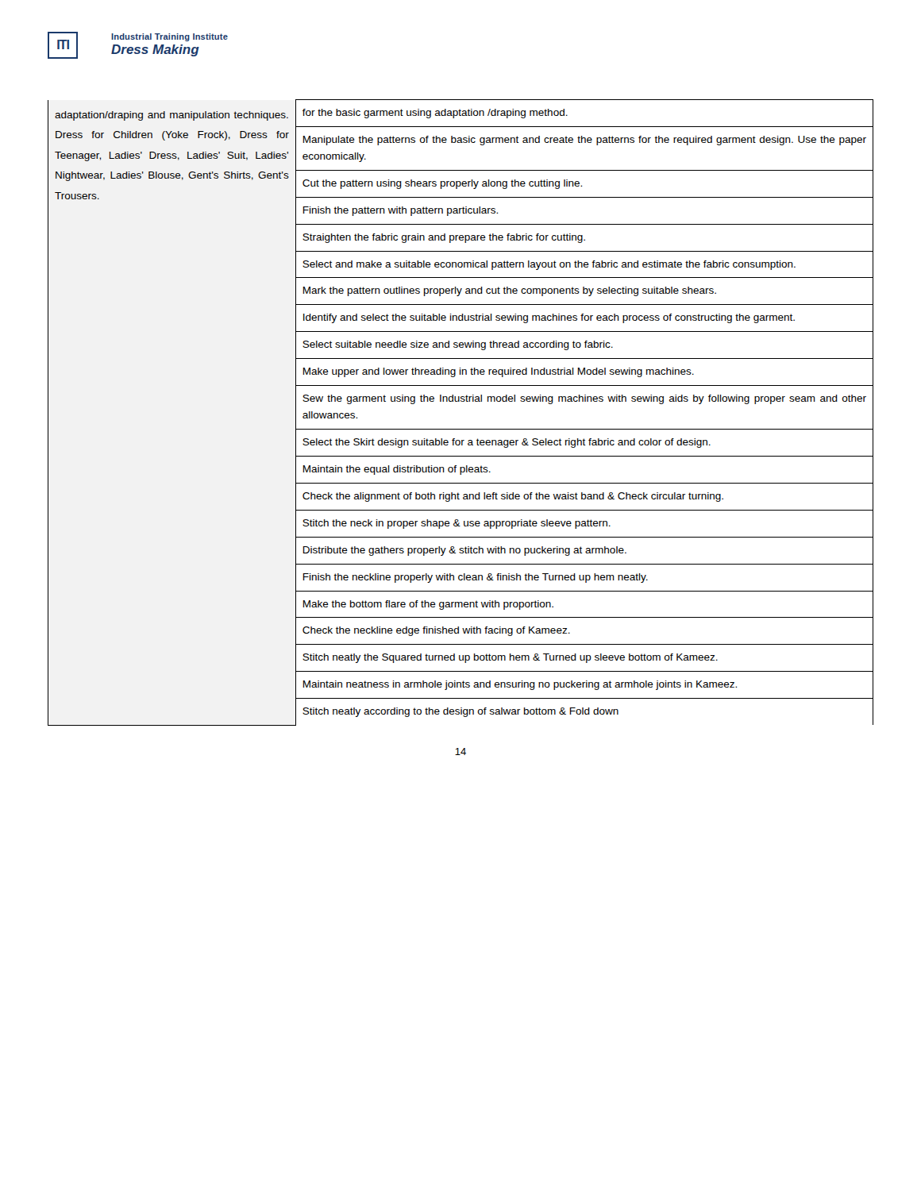ITI
Industrial Training Institute Dress Making
| adaptation/draping and manipulation techniques. Dress for Children (Yoke Frock), Dress for Teenager, Ladies' Dress, Ladies' Suit, Ladies' Nightwear, Ladies' Blouse, Gent's Shirts, Gent's Trousers. | for the basic garment using adaptation /draping method. |
| Manipulate the patterns of the basic garment and create the patterns for the required garment design. Use the paper economically. |
| Cut the pattern using shears properly along the cutting line. |
| Finish the pattern with pattern particulars. |
| Straighten the fabric grain and prepare the fabric for cutting. |
| Select and make a suitable economical pattern layout on the fabric and estimate the fabric consumption. |
| Mark the pattern outlines properly and cut the components by selecting suitable shears. |
| Identify and select the suitable industrial sewing machines for each process of constructing the garment. |
| Select suitable needle size and sewing thread according to fabric. |
| Make upper and lower threading in the required Industrial Model sewing machines. |
| Sew the garment using the Industrial model sewing machines with sewing aids by following proper seam and other allowances. |
| Select the Skirt design suitable for a teenager & Select right fabric and color of design. |
| Maintain the equal distribution of pleats. |
| Check the alignment of both right and left side of the waist band & Check circular turning. |
| Stitch the neck in proper shape & use appropriate sleeve pattern. |
| Distribute the gathers properly & stitch with no puckering at armhole. |
| Finish the neckline properly with clean & finish the Turned up hem neatly. |
| Make the bottom flare of the garment with proportion. |
| | Check the neckline edge finished with facing of Kameez. |
| | Stitch neatly the Squared turned up bottom hem & Turned up sleeve bottom of Kameez. |
| | Maintain neatness in armhole joints and ensuring no puckering at armhole joints in Kameez. |
| | Stitch neatly according to the design of salwar bottom & Fold down |
14